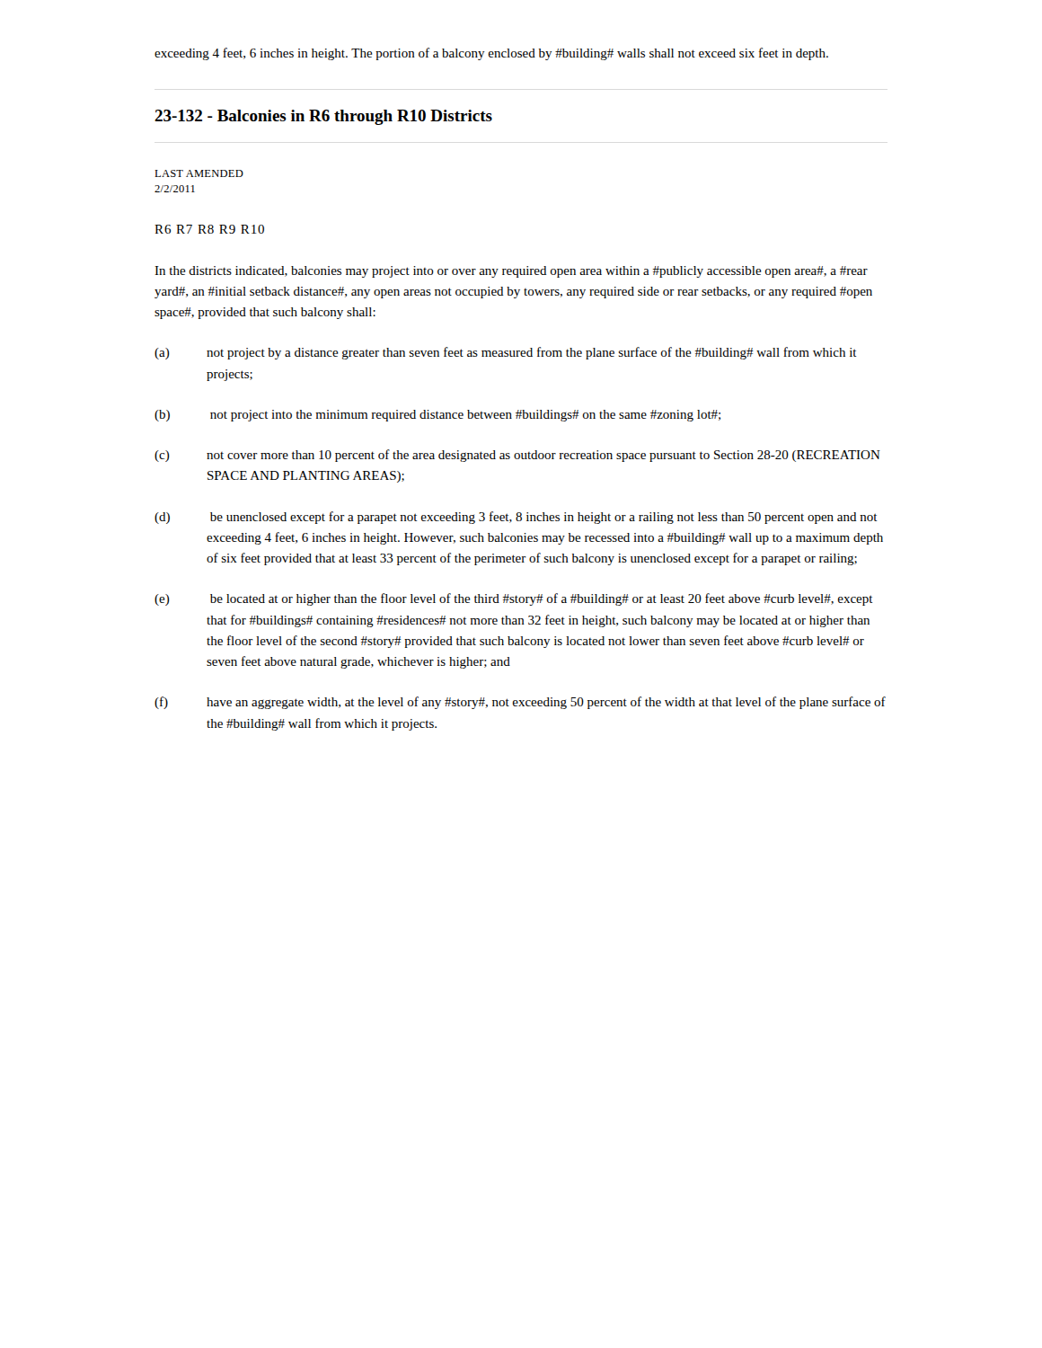exceeding 4 feet, 6 inches in height. The portion of a balcony enclosed by #building# walls shall not exceed six feet in depth.
23-132 - Balconies in R6 through R10 Districts
LAST AMENDED
2/2/2011
R6 R7 R8 R9 R10
In the districts indicated, balconies may project into or over any required open area within a #publicly accessible open area#, a #rear yard#, an #initial setback distance#, any open areas not occupied by towers, any required side or rear setbacks, or any required #open space#, provided that such balcony shall:
(a) not project by a distance greater than seven feet as measured from the plane surface of the #building# wall from which it projects;
(b) not project into the minimum required distance between #buildings# on the same #zoning lot#;
(c) not cover more than 10 percent of the area designated as outdoor recreation space pursuant to Section 28-20 (RECREATION SPACE AND PLANTING AREAS);
(d) be unenclosed except for a parapet not exceeding 3 feet, 8 inches in height or a railing not less than 50 percent open and not exceeding 4 feet, 6 inches in height. However, such balconies may be recessed into a #building# wall up to a maximum depth of six feet provided that at least 33 percent of the perimeter of such balcony is unenclosed except for a parapet or railing;
(e) be located at or higher than the floor level of the third #story# of a #building# or at least 20 feet above #curb level#, except that for #buildings# containing #residences# not more than 32 feet in height, such balcony may be located at or higher than the floor level of the second #story# provided that such balcony is located not lower than seven feet above #curb level# or seven feet above natural grade, whichever is higher; and
(f) have an aggregate width, at the level of any #story#, not exceeding 50 percent of the width at that level of the plane surface of the #building# wall from which it projects.